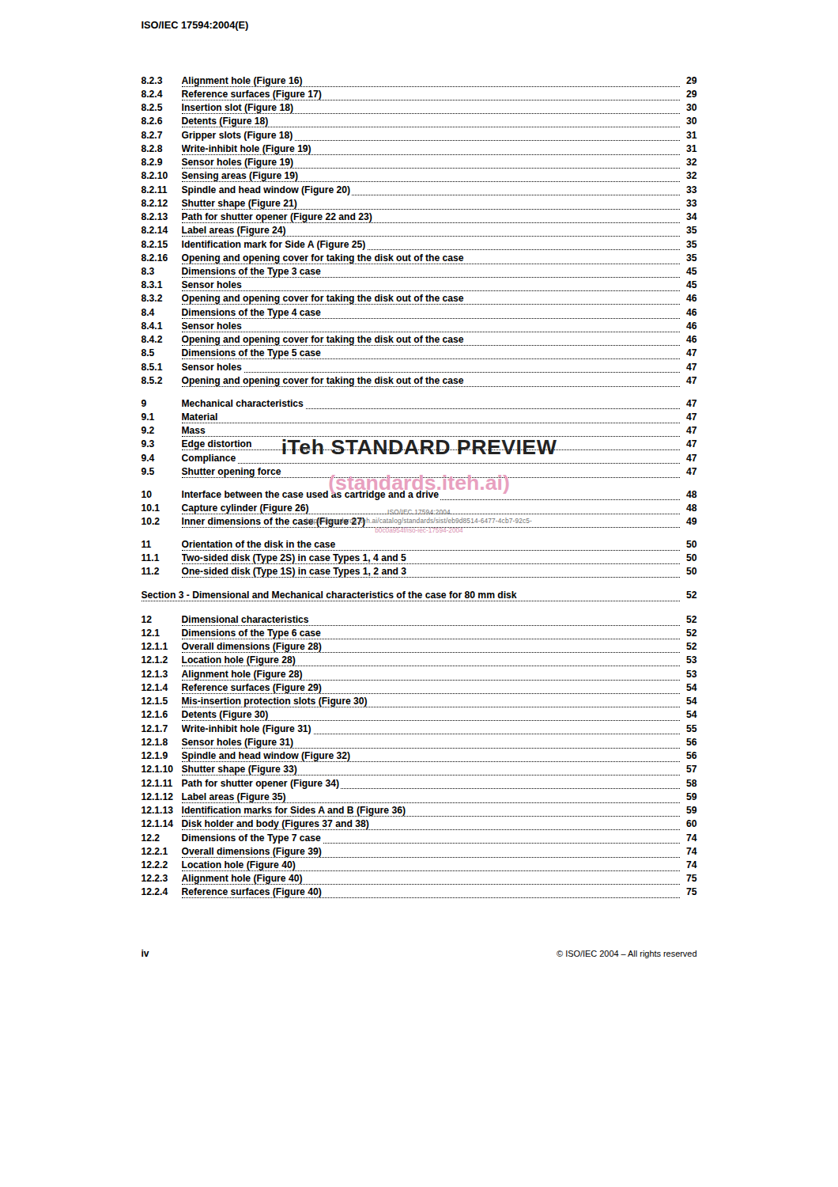ISO/IEC 17594:2004(E)
8.2.3 Alignment hole (Figure 16) 29
8.2.4 Reference surfaces (Figure 17) 29
8.2.5 Insertion slot (Figure 18) 30
8.2.6 Detents (Figure 18) 30
8.2.7 Gripper slots (Figure 18) 31
8.2.8 Write-inhibit hole (Figure 19) 31
8.2.9 Sensor holes (Figure 19) 32
8.2.10 Sensing areas (Figure 19) 32
8.2.11 Spindle and head window (Figure 20) 33
8.2.12 Shutter shape (Figure 21) 33
8.2.13 Path for shutter opener (Figure 22 and 23) 34
8.2.14 Label areas (Figure 24) 35
8.2.15 Identification mark for Side A (Figure 25) 35
8.2.16 Opening and opening cover for taking the disk out of the case 35
8.3 Dimensions of the Type 3 case 45
8.3.1 Sensor holes 45
8.3.2 Opening and opening cover for taking the disk out of the case 46
8.4 Dimensions of the Type 4 case 46
8.4.1 Sensor holes 46
8.4.2 Opening and opening cover for taking the disk out of the case 46
8.5 Dimensions of the Type 5 case 47
8.5.1 Sensor holes 47
8.5.2 Opening and opening cover for taking the disk out of the case 47
9 Mechanical characteristics 47
9.1 Material 47
9.2 Mass 47
9.3 Edge distortion 47
9.4 Compliance 47
9.5 Shutter opening force 47
10 Interface between the case used as cartridge and a drive 48
10.1 Capture cylinder (Figure 26) 48
10.2 Inner dimensions of the case (Figure 27) 49
11 Orientation of the disk in the case 50
11.1 Two-sided disk (Type 2S) in case Types 1, 4 and 550
11.2 One-sided disk (Type 1S) in case Types 1, 2 and 350
Section 3 - Dimensional and Mechanical characteristics of the case for 80 mm disk 52
12 Dimensional characteristics 52
12.1 Dimensions of the Type 6 case 52
12.1.1 Overall dimensions (Figure 28) 52
12.1.2 Location hole (Figure 28) 53
12.1.3 Alignment hole (Figure 28) 53
12.1.4 Reference surfaces (Figure 29) 54
12.1.5 Mis-insertion protection slots (Figure 30) 54
12.1.6 Detents (Figure 30) 54
12.1.7 Write-inhibit hole (Figure 31) 55
12.1.8 Sensor holes (Figure 31) 56
12.1.9 Spindle and head window (Figure 32) 56
12.1.10 Shutter shape (Figure 33) 57
12.1.11 Path for shutter opener (Figure 34) 58
12.1.12 Label areas (Figure 35) 59
12.1.13 Identification marks for Sides A and B (Figure 36) 59
12.1.14 Disk holder and body (Figures 37 and 38) 60
12.2 Dimensions of the Type 7 case 74
12.2.1 Overall dimensions (Figure 39) 74
12.2.2 Location hole (Figure 40) 74
12.2.3 Alignment hole (Figure 40) 75
12.2.4 Reference surfaces (Figure 40) 75
iTeh STANDARD PREVIEW
(standards.iteh.ai)
ISO/IEC 17594:2004
https://standards.iteh.ai/catalog/standards/sist/eb9d8514-6477-4cb7-92c5-
b0c0a954f/iso-iec-17594-2004
iv © ISO/IEC 2004 – All rights reserved